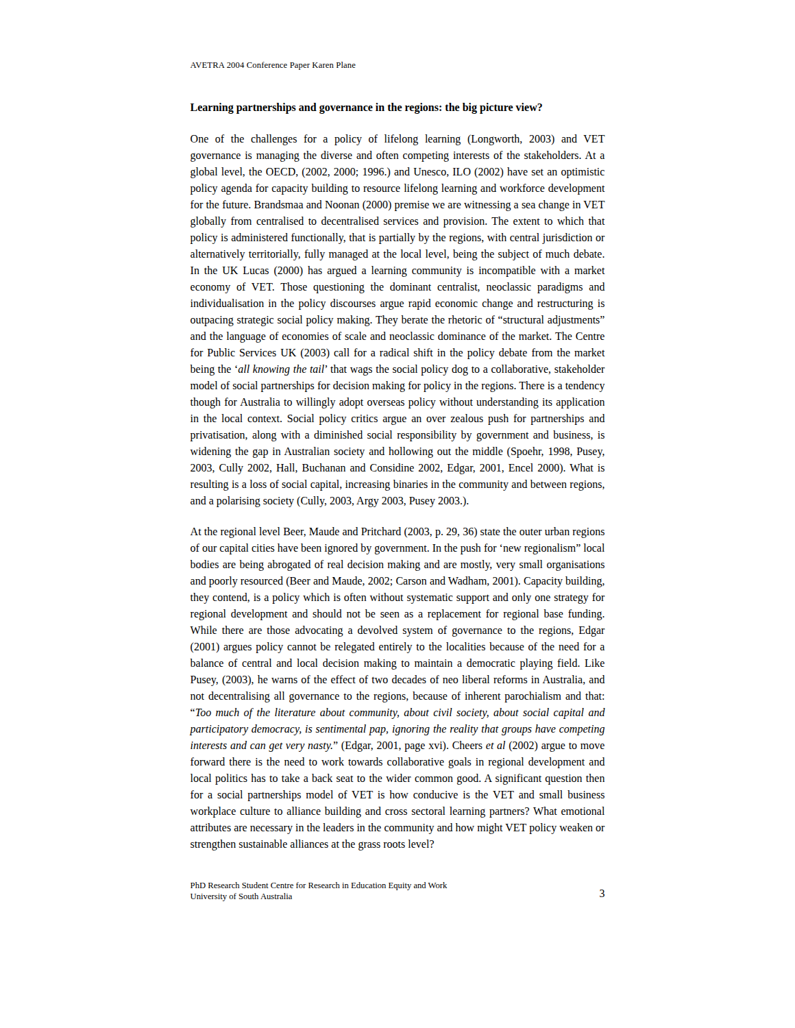AVETRA 2004 Conference Paper Karen Plane
Learning partnerships and governance in the regions: the big picture view?
One of the challenges for a policy of lifelong learning (Longworth, 2003) and VET governance is managing the diverse and often competing interests of the stakeholders. At a global level, the OECD, (2002, 2000; 1996.) and Unesco, ILO (2002) have set an optimistic policy agenda for capacity building to resource lifelong learning and workforce development for the future. Brandsmaa and Noonan (2000) premise we are witnessing a sea change in VET globally from centralised to decentralised services and provision. The extent to which that policy is administered functionally, that is partially by the regions, with central jurisdiction or alternatively territorially, fully managed at the local level, being the subject of much debate. In the UK Lucas (2000) has argued a learning community is incompatible with a market economy of VET. Those questioning the dominant centralist, neoclassic paradigms and individualisation in the policy discourses argue rapid economic change and restructuring is outpacing strategic social policy making. They berate the rhetoric of “structural adjustments” and the language of economies of scale and neoclassic dominance of the market. The Centre for Public Services UK (2003) call for a radical shift in the policy debate from the market being the ‘all knowing the tail’ that wags the social policy dog to a collaborative, stakeholder model of social partnerships for decision making for policy in the regions. There is a tendency though for Australia to willingly adopt overseas policy without understanding its application in the local context. Social policy critics argue an over zealous push for partnerships and privatisation, along with a diminished social responsibility by government and business, is widening the gap in Australian society and hollowing out the middle (Spoehr, 1998, Pusey, 2003, Cully 2002, Hall, Buchanan and Considine 2002, Edgar, 2001, Encel 2000). What is resulting is a loss of social capital, increasing binaries in the community and between regions, and a polarising society (Cully, 2003, Argy 2003, Pusey 2003.).
At the regional level Beer, Maude and Pritchard (2003, p. 29, 36) state the outer urban regions of our capital cities have been ignored by government. In the push for ‘new regionalism” local bodies are being abrogated of real decision making and are mostly, very small organisations and poorly resourced (Beer and Maude, 2002; Carson and Wadham, 2001). Capacity building, they contend, is a policy which is often without systematic support and only one strategy for regional development and should not be seen as a replacement for regional base funding. While there are those advocating a devolved system of governance to the regions, Edgar (2001) argues policy cannot be relegated entirely to the localities because of the need for a balance of central and local decision making to maintain a democratic playing field. Like Pusey, (2003), he warns of the effect of two decades of neo liberal reforms in Australia, and not decentralising all governance to the regions, because of inherent parochialism and that: “Too much of the literature about community, about civil society, about social capital and participatory democracy, is sentimental pap, ignoring the reality that groups have competing interests and can get very nasty.” (Edgar, 2001, page xvi). Cheers et al (2002) argue to move forward there is the need to work towards collaborative goals in regional development and local politics has to take a back seat to the wider common good. A significant question then for a social partnerships model of VET is how conducive is the VET and small business workplace culture to alliance building and cross sectoral learning partners? What emotional attributes are necessary in the leaders in the community and how might VET policy weaken or strengthen sustainable alliances at the grass roots level?
PhD Research Student Centre for Research in Education Equity and Work
University of South Australia
3